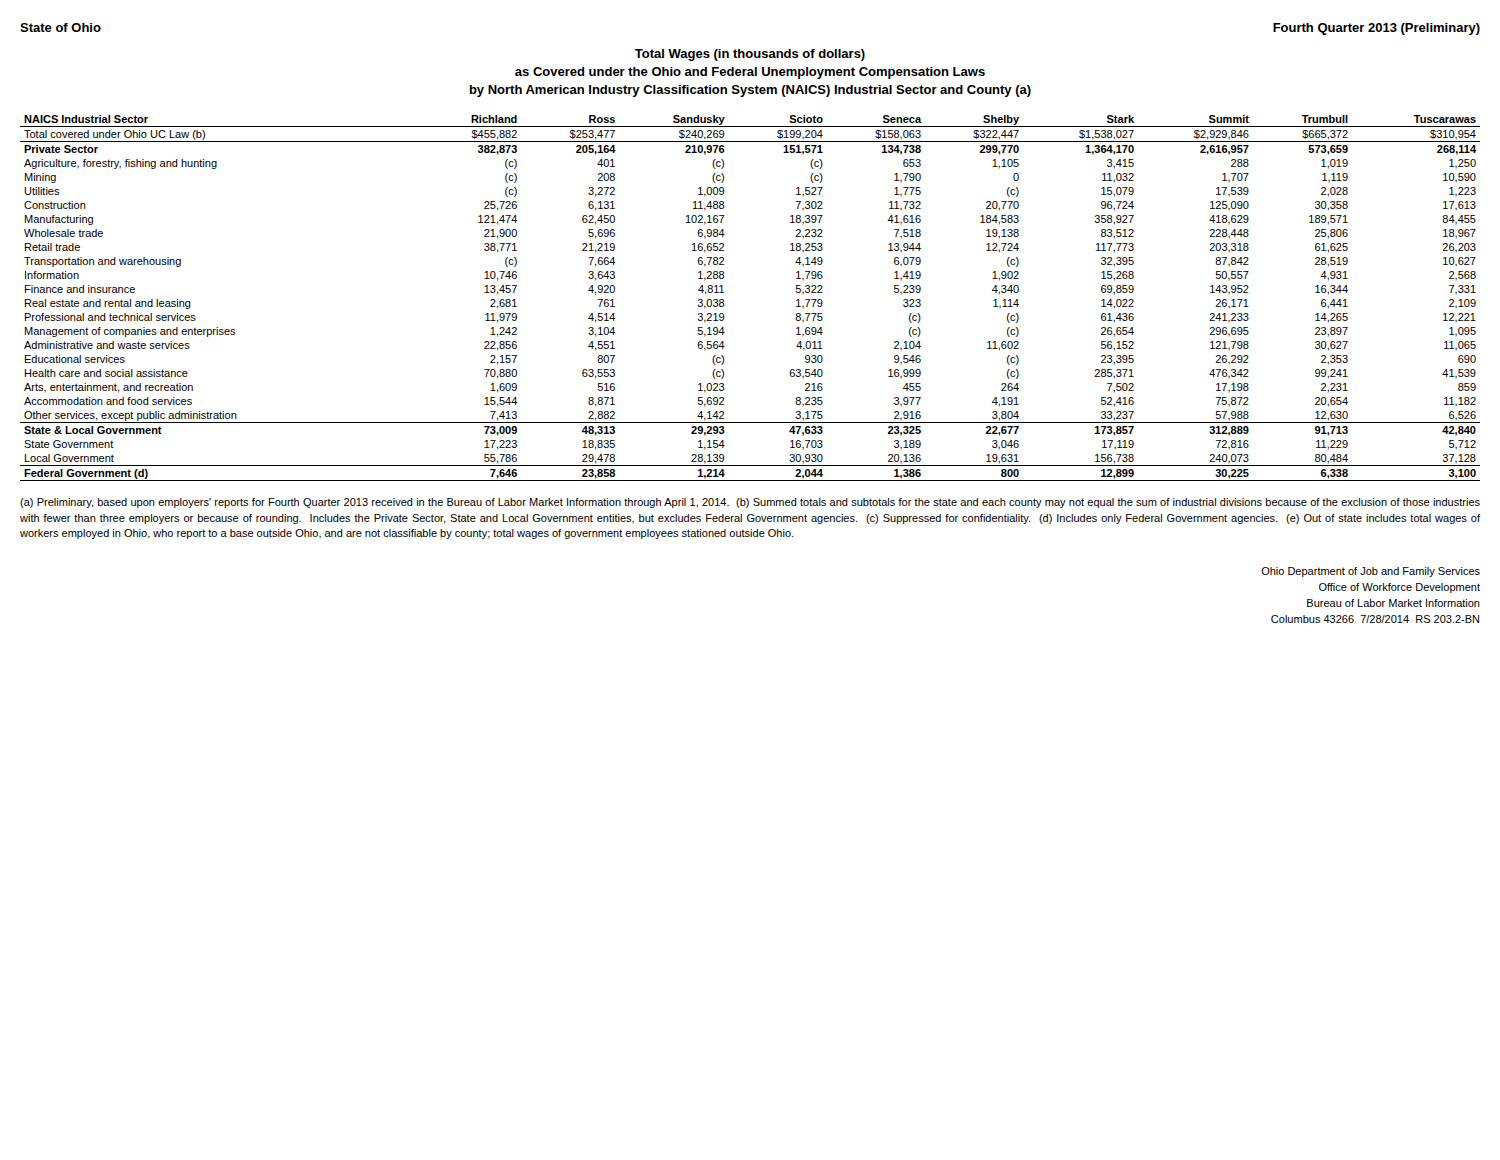State of Ohio Fourth Quarter 2013 (Preliminary)
Total Wages (in thousands of dollars)
as Covered under the Ohio and Federal Unemployment Compensation Laws
by North American Industry Classification System (NAICS) Industrial Sector and County (a)
| NAICS Industrial Sector | Richland | Ross | Sandusky | Scioto | Seneca | Shelby | Stark | Summit | Trumbull | Tuscarawas |
| --- | --- | --- | --- | --- | --- | --- | --- | --- | --- | --- |
| Total covered under Ohio UC Law (b) | $455,882 | $253,477 | $240,269 | $199,204 | $158,063 | $322,447 | $1,538,027 | $2,929,846 | $665,372 | $310,954 |
| Private Sector | 382,873 | 205,164 | 210,976 | 151,571 | 134,738 | 299,770 | 1,364,170 | 2,616,957 | 573,659 | 268,114 |
| Agriculture, forestry, fishing and hunting | (c) | 401 | (c) | (c) | 653 | 1,105 | 3,415 | 288 | 1,019 | 1,250 |
| Mining | (c) | 208 | (c) | (c) | 1,790 | 0 | 11,032 | 1,707 | 1,119 | 10,590 |
| Utilities | (c) | 3,272 | 1,009 | 1,527 | 1,775 | (c) | 15,079 | 17,539 | 2,028 | 1,223 |
| Construction | 25,726 | 6,131 | 11,488 | 7,302 | 11,732 | 20,770 | 96,724 | 125,090 | 30,358 | 17,613 |
| Manufacturing | 121,474 | 62,450 | 102,167 | 18,397 | 41,616 | 184,583 | 358,927 | 418,629 | 189,571 | 84,455 |
| Wholesale trade | 21,900 | 5,696 | 6,984 | 2,232 | 7,518 | 19,138 | 83,512 | 228,448 | 25,806 | 18,967 |
| Retail trade | 38,771 | 21,219 | 16,652 | 18,253 | 13,944 | 12,724 | 117,773 | 203,318 | 61,625 | 26,203 |
| Transportation and warehousing | (c) | 7,664 | 6,782 | 4,149 | 6,079 | (c) | 32,395 | 87,842 | 28,519 | 10,627 |
| Information | 10,746 | 3,643 | 1,288 | 1,796 | 1,419 | 1,902 | 15,268 | 50,557 | 4,931 | 2,568 |
| Finance and insurance | 13,457 | 4,920 | 4,811 | 5,322 | 5,239 | 4,340 | 69,859 | 143,952 | 16,344 | 7,331 |
| Real estate and rental and leasing | 2,681 | 761 | 3,038 | 1,779 | 323 | 1,114 | 14,022 | 26,171 | 6,441 | 2,109 |
| Professional and technical services | 11,979 | 4,514 | 3,219 | 8,775 | (c) | (c) | 61,436 | 241,233 | 14,265 | 12,221 |
| Management of companies and enterprises | 1,242 | 3,104 | 5,194 | 1,694 | (c) | (c) | 26,654 | 296,695 | 23,897 | 1,095 |
| Administrative and waste services | 22,856 | 4,551 | 6,564 | 4,011 | 2,104 | 11,602 | 56,152 | 121,798 | 30,627 | 11,065 |
| Educational services | 2,157 | 807 | (c) | 930 | 9,546 | (c) | 23,395 | 26,292 | 2,353 | 690 |
| Health care and social assistance | 70,880 | 63,553 | (c) | 63,540 | 16,999 | (c) | 285,371 | 476,342 | 99,241 | 41,539 |
| Arts, entertainment, and recreation | 1,609 | 516 | 1,023 | 216 | 455 | 264 | 7,502 | 17,198 | 2,231 | 859 |
| Accommodation and food services | 15,544 | 8,871 | 5,692 | 8,235 | 3,977 | 4,191 | 52,416 | 75,872 | 20,654 | 11,182 |
| Other services, except public administration | 7,413 | 2,882 | 4,142 | 3,175 | 2,916 | 3,804 | 33,237 | 57,988 | 12,630 | 6,526 |
| State & Local Government | 73,009 | 48,313 | 29,293 | 47,633 | 23,325 | 22,677 | 173,857 | 312,889 | 91,713 | 42,840 |
| State Government | 17,223 | 18,835 | 1,154 | 16,703 | 3,189 | 3,046 | 17,119 | 72,816 | 11,229 | 5,712 |
| Local Government | 55,786 | 29,478 | 28,139 | 30,930 | 20,136 | 19,631 | 156,738 | 240,073 | 80,484 | 37,128 |
| Federal Government (d) | 7,646 | 23,858 | 1,214 | 2,044 | 1,386 | 800 | 12,899 | 30,225 | 6,338 | 3,100 |
(a) Preliminary, based upon employers' reports for Fourth Quarter 2013 received in the Bureau of Labor Market Information through April 1, 2014. (b) Summed totals and subtotals for the state and each county may not equal the sum of industrial divisions because of the exclusion of those industries with fewer than three employers or because of rounding. Includes the Private Sector, State and Local Government entities, but excludes Federal Government agencies. (c) Suppressed for confidentiality. (d) Includes only Federal Government agencies. (e) Out of state includes total wages of workers employed in Ohio, who report to a base outside Ohio, and are not classifiable by county; total wages of government employees stationed outside Ohio.
Ohio Department of Job and Family Services
Office of Workforce Development
Bureau of Labor Market Information
Columbus 43266 7/28/2014 RS 203.2-BN